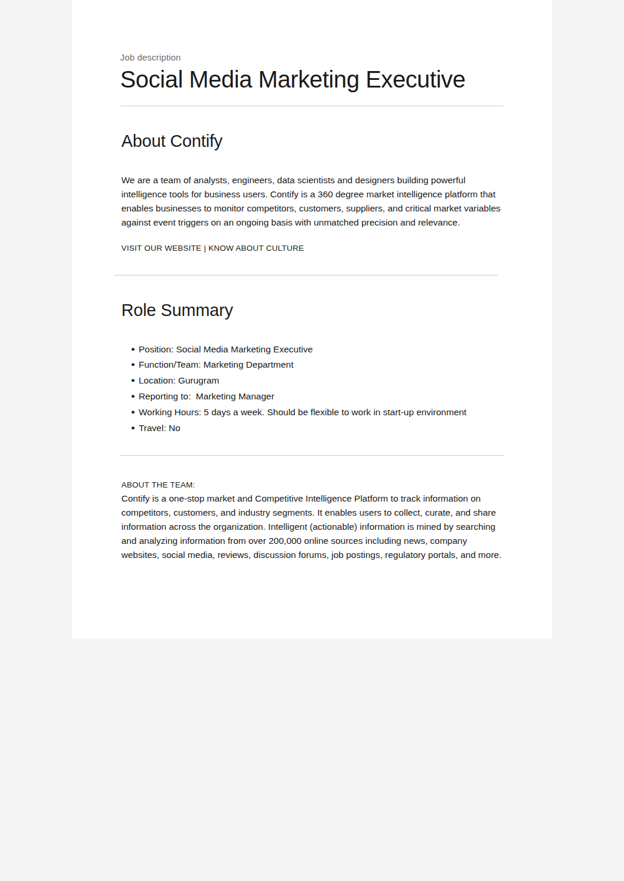Job description
Social Media Marketing Executive
About Contify
We are a team of analysts, engineers, data scientists and designers building powerful intelligence tools for business users. Contify is a 360 degree market intelligence platform that enables businesses to monitor competitors, customers, suppliers, and critical market variables against event triggers on an ongoing basis with unmatched precision and relevance.
VISIT OUR WEBSITE | KNOW ABOUT CULTURE
Role Summary
Position: Social Media Marketing Executive
Function/Team: Marketing Department
Location: Gurugram
Reporting to: Marketing Manager
Working Hours: 5 days a week. Should be flexible to work in start-up environment
Travel: No
ABOUT THE TEAM:
Contify is a one-stop market and Competitive Intelligence Platform to track information on competitors, customers, and industry segments. It enables users to collect, curate, and share information across the organization. Intelligent (actionable) information is mined by searching and analyzing information from over 200,000 online sources including news, company websites, social media, reviews, discussion forums, job postings, regulatory portals, and more.